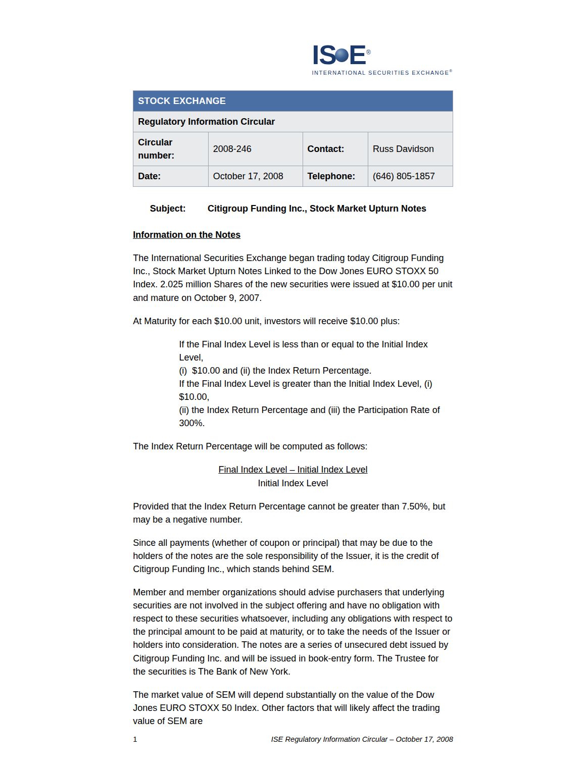IS E®
INTERNATIONAL SECURITIES EXCHANGE®
| STOCK EXCHANGE |
| Regulatory Information Circular |
| Circular number: | 2008-246 | Contact: | Russ Davidson |
| Date: | October 17, 2008 | Telephone: | (646) 805-1857 |
Subject: Citigroup Funding Inc., Stock Market Upturn Notes
Information on the Notes
The International Securities Exchange began trading today Citigroup Funding Inc., Stock Market Upturn Notes Linked to the Dow Jones EURO STOXX 50 Index. 2.025 million Shares of the new securities were issued at $10.00 per unit and mature on October 9, 2007.
At Maturity for each $10.00 unit, investors will receive $10.00 plus:
If the Final Index Level is less than or equal to the Initial Index Level,
(i) $10.00 and (ii) the Index Return Percentage.
If the Final Index Level is greater than the Initial Index Level, (i) $10.00,
(ii) the Index Return Percentage and (iii) the Participation Rate of 300%.
The Index Return Percentage will be computed as follows:
Final Index Level – Initial Index Level Initial Index Level
Provided that the Index Return Percentage cannot be greater than 7.50%, but may be a negative number.
Since all payments (whether of coupon or principal) that may be due to the holders of the notes are the sole responsibility of the Issuer, it is the credit of Citigroup Funding Inc., which stands behind SEM.
Member and member organizations should advise purchasers that underlying securities are not involved in the subject offering and have no obligation with respect to these securities whatsoever, including any obligations with respect to the principal amount to be paid at maturity, or to take the needs of the Issuer or holders into consideration. The notes are a series of unsecured debt issued by Citigroup Funding Inc. and will be issued in book-entry form. The Trustee for the securities is The Bank of New York.
The market value of SEM will depend substantially on the value of the Dow Jones EURO STOXX 50 Index. Other factors that will likely affect the trading value of SEM are
1 ISE Regulatory Information Circular – October 17, 2008